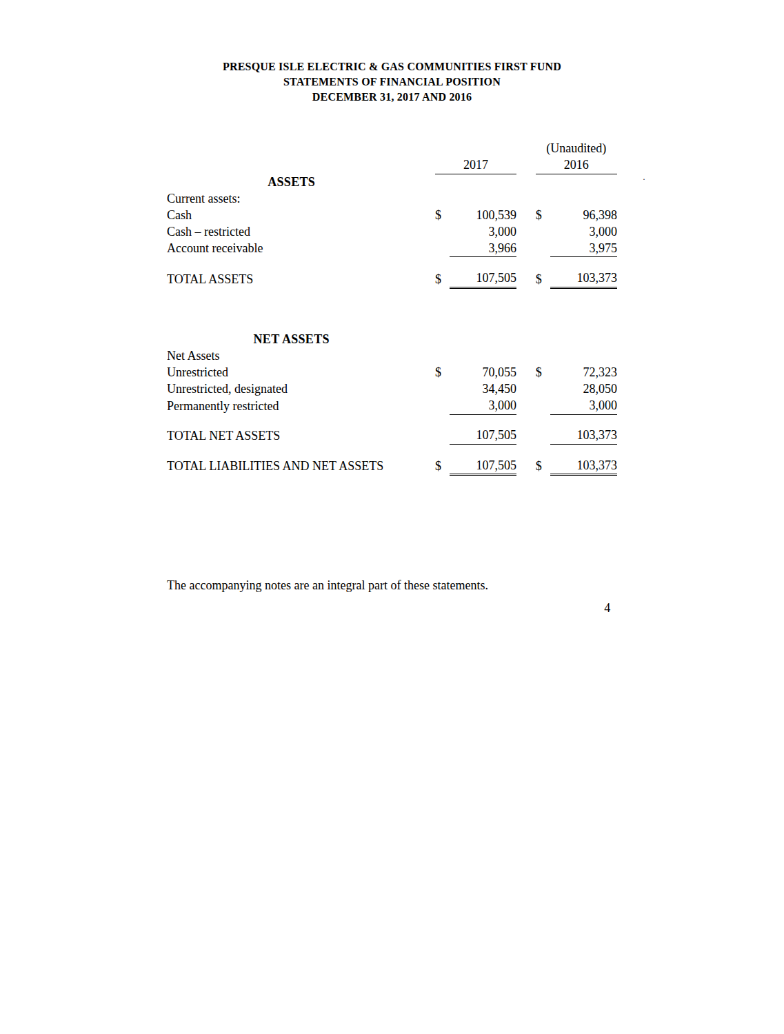PRESQUE ISLE ELECTRIC & GAS COMMUNITIES FIRST FUND
STATEMENTS OF FINANCIAL POSITION
DECEMBER 31, 2017 AND 2016
·
| | | | | (Unaudited) |
| | | 2017 | | 2016 |
| ASSETS | | | | | | |
| Current assets: | | | | | | |
| Cash | | $ | 100,539 | | $ | 96,398 |
| Cash – restricted | | | 3,000 | | | 3,000 |
| Account receivable | | | 3,966 | | | 3,975 |
| TOTAL ASSETS | | $ | 107,505 | | $ | 103,373 |
| NET ASSETS | | | | | | |
| Net Assets | | | | | | |
| Unrestricted | | $ | 70,055 | | $ | 72,323 |
| Unrestricted, designated | | | 34,450 | | | 28,050 |
| Permanently restricted | | | 3,000 | | | 3,000 |
| TOTAL NET ASSETS | | | 107,505 | | | 103,373 |
| TOTAL LIABILITIES AND NET ASSETS | | $ | 107,505 | | $ | 103,373 |
The accompanying notes are an integral part of these statements.
4